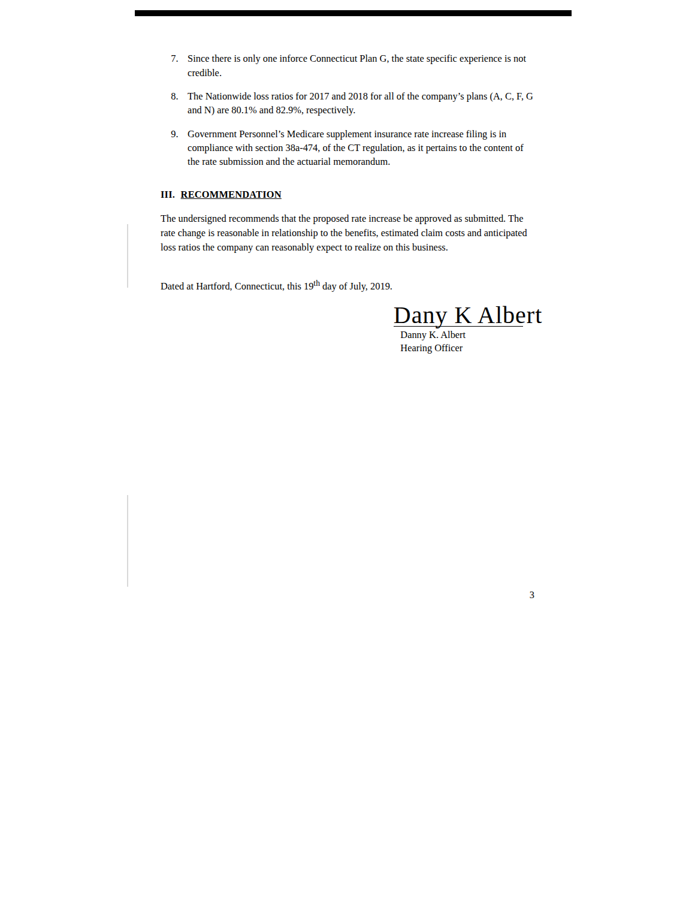Since there is only one inforce Connecticut Plan G, the state specific experience is not credible.
The Nationwide loss ratios for 2017 and 2018 for all of the company’s plans (A, C, F, G and N) are 80.1% and 82.9%, respectively.
Government Personnel’s Medicare supplement insurance rate increase filing is in compliance with section 38a-474, of the CT regulation, as it pertains to the content of the rate submission and the actuarial memorandum.
III. RECOMMENDATION
The undersigned recommends that the proposed rate increase be approved as submitted. The rate change is reasonable in relationship to the benefits, estimated claim costs and anticipated loss ratios the company can reasonably expect to realize on this business.
Dated at Hartford, Connecticut, this 19th day of July, 2019.
Dany K Albert
Danny K. Albert
Hearing Officer
3